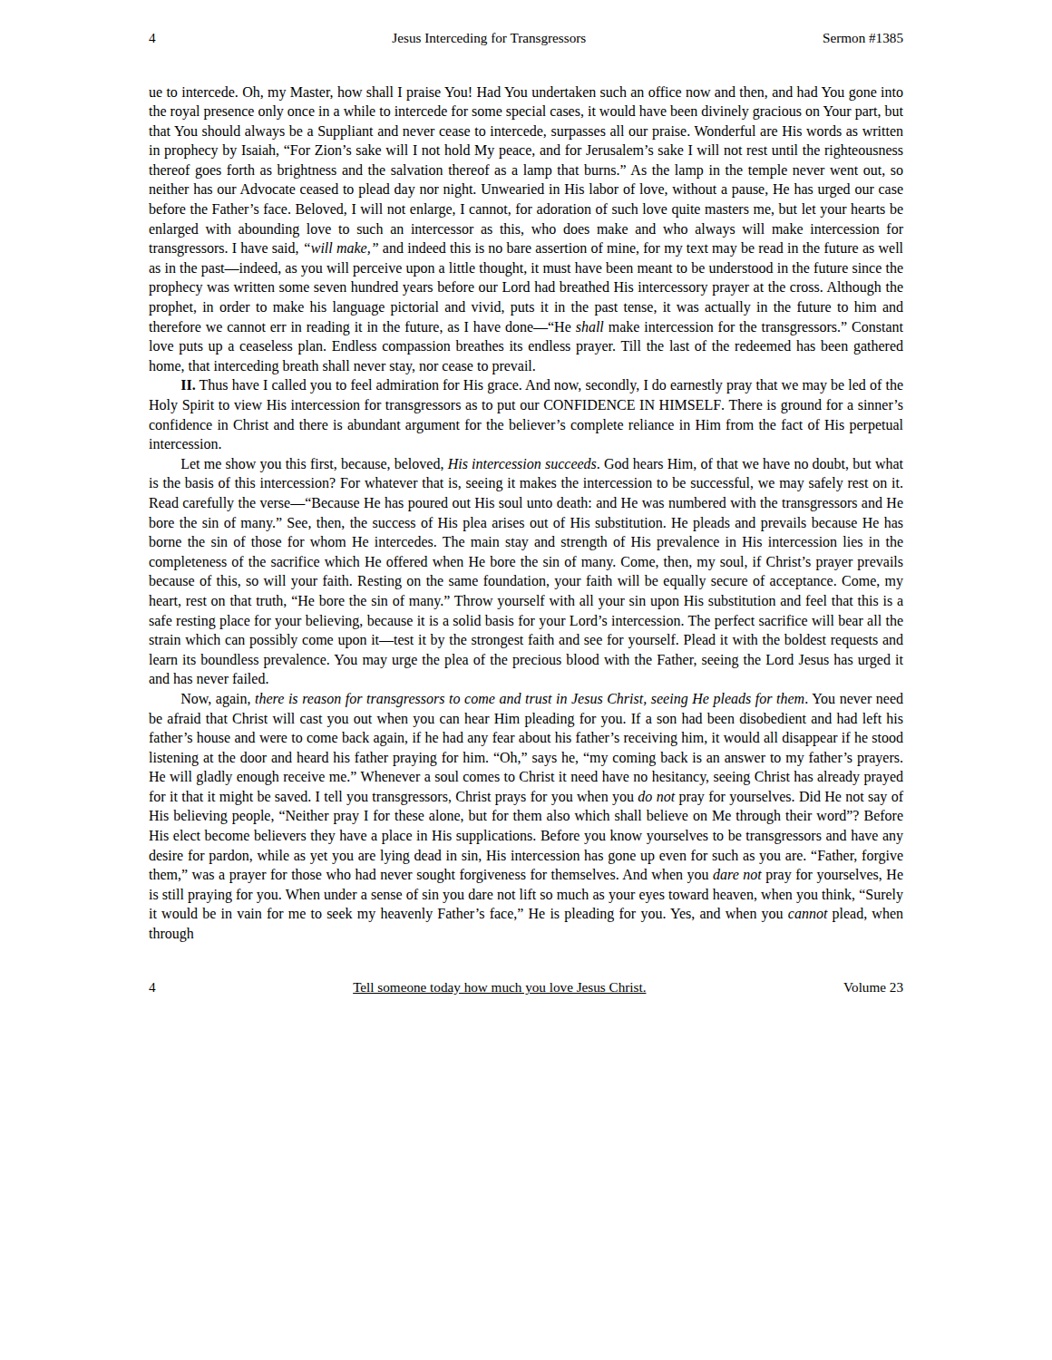4 Jesus Interceding for Transgressors Sermon #1385
ue to intercede. Oh, my Master, how shall I praise You! Had You undertaken such an office now and then, and had You gone into the royal presence only once in a while to intercede for some special cases, it would have been divinely gracious on Your part, but that You should always be a Suppliant and never cease to intercede, surpasses all our praise. Wonderful are His words as written in prophecy by Isaiah, “For Zion’s sake will I not hold My peace, and for Jerusalem’s sake I will not rest until the righteousness thereof goes forth as brightness and the salvation thereof as a lamp that burns.” As the lamp in the temple never went out, so neither has our Advocate ceased to plead day nor night. Unwearied in His labor of love, without a pause, He has urged our case before the Father’s face. Beloved, I will not enlarge, I cannot, for adoration of such love quite masters me, but let your hearts be enlarged with abounding love to such an intercessor as this, who does make and who always will make intercession for transgressors. I have said, “will make,” and indeed this is no bare assertion of mine, for my text may be read in the future as well as in the past—indeed, as you will perceive upon a little thought, it must have been meant to be understood in the future since the prophecy was written some seven hundred years before our Lord had breathed His intercessory prayer at the cross. Although the prophet, in order to make his language pictorial and vivid, puts it in the past tense, it was actually in the future to him and therefore we cannot err in reading it in the future, as I have done—“He shall make intercession for the transgressors.” Constant love puts up a ceaseless plan. Endless compassion breathes its endless prayer. Till the last of the redeemed has been gathered home, that interceding breath shall never stay, nor cease to prevail.
II. Thus have I called you to feel admiration for His grace. And now, secondly, I do earnestly pray that we may be led of the Holy Spirit to view His intercession for transgressors as to put our CONFIDENCE IN HIMSELF. There is ground for a sinner’s confidence in Christ and there is abundant argument for the believer’s complete reliance in Him from the fact of His perpetual intercession.
Let me show you this first, because, beloved, His intercession succeeds. God hears Him, of that we have no doubt, but what is the basis of this intercession? For whatever that is, seeing it makes the intercession to be successful, we may safely rest on it. Read carefully the verse—“Because He has poured out His soul unto death: and He was numbered with the transgressors and He bore the sin of many.” See, then, the success of His plea arises out of His substitution. He pleads and prevails because He has borne the sin of those for whom He intercedes. The main stay and strength of His prevalence in His intercession lies in the completeness of the sacrifice which He offered when He bore the sin of many. Come, then, my soul, if Christ’s prayer prevails because of this, so will your faith. Resting on the same foundation, your faith will be equally secure of acceptance. Come, my heart, rest on that truth, “He bore the sin of many.” Throw yourself with all your sin upon His substitution and feel that this is a safe resting place for your believing, because it is a solid basis for your Lord’s intercession. The perfect sacrifice will bear all the strain which can possibly come upon it—test it by the strongest faith and see for yourself. Plead it with the boldest requests and learn its boundless prevalence. You may urge the plea of the precious blood with the Father, seeing the Lord Jesus has urged it and has never failed.
Now, again, there is reason for transgressors to come and trust in Jesus Christ, seeing He pleads for them. You never need be afraid that Christ will cast you out when you can hear Him pleading for you. If a son had been disobedient and had left his father’s house and were to come back again, if he had any fear about his father’s receiving him, it would all disappear if he stood listening at the door and heard his father praying for him. “Oh,” says he, “my coming back is an answer to my father’s prayers. He will gladly enough receive me.” Whenever a soul comes to Christ it need have no hesitancy, seeing Christ has already prayed for it that it might be saved. I tell you transgressors, Christ prays for you when you do not pray for yourselves. Did He not say of His believing people, “Neither pray I for these alone, but for them also which shall believe on Me through their word”? Before His elect become believers they have a place in His supplications. Before you know yourselves to be transgressors and have any desire for pardon, while as yet you are lying dead in sin, His intercession has gone up even for such as you are. “Father, forgive them,” was a prayer for those who had never sought forgiveness for themselves. And when you dare not pray for yourselves, He is still praying for you. When under a sense of sin you dare not lift so much as your eyes toward heaven, when you think, “Surely it would be in vain for me to seek my heavenly Father’s face,” He is pleading for you. Yes, and when you cannot plead, when through
4 Tell someone today how much you love Jesus Christ. Volume 23